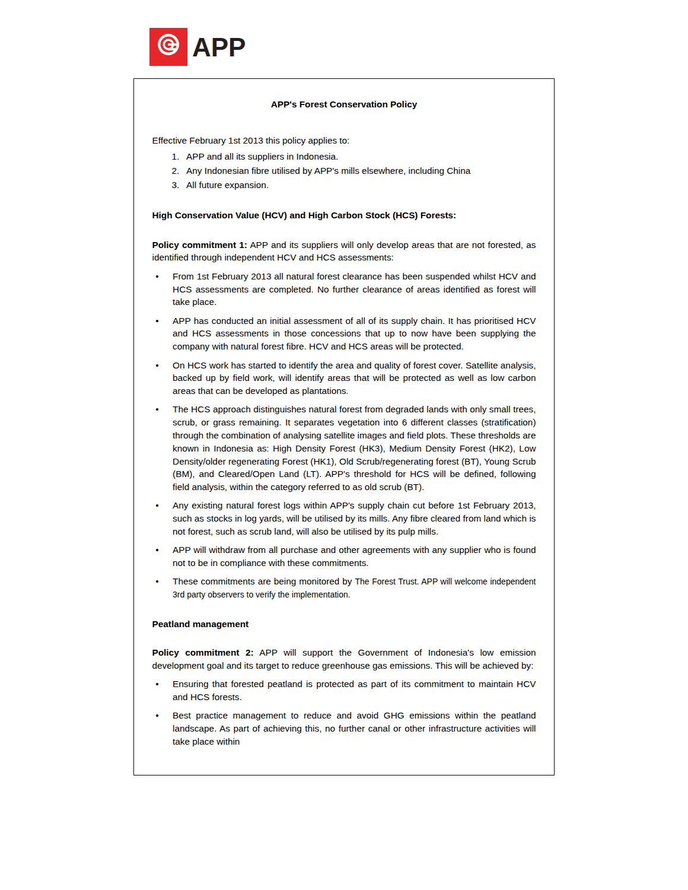APP
APP's Forest Conservation Policy
Effective February 1st 2013 this policy applies to:
APP and all its suppliers in Indonesia.
Any Indonesian fibre utilised by APP's mills elsewhere, including China
All future expansion.
High Conservation Value (HCV) and High Carbon Stock (HCS) Forests:
Policy commitment 1: APP and its suppliers will only develop areas that are not forested, as identified through independent HCV and HCS assessments:
From 1st February 2013 all natural forest clearance has been suspended whilst HCV and HCS assessments are completed. No further clearance of areas identified as forest will take place.
APP has conducted an initial assessment of all of its supply chain. It has prioritised HCV and HCS assessments in those concessions that up to now have been supplying the company with natural forest fibre. HCV and HCS areas will be protected.
On HCS work has started to identify the area and quality of forest cover. Satellite analysis, backed up by field work, will identify areas that will be protected as well as low carbon areas that can be developed as plantations.
The HCS approach distinguishes natural forest from degraded lands with only small trees, scrub, or grass remaining. It separates vegetation into 6 different classes (stratification) through the combination of analysing satellite images and field plots. These thresholds are known in Indonesia as: High Density Forest (HK3), Medium Density Forest (HK2), Low Density/older regenerating Forest (HK1), Old Scrub/regenerating forest (BT), Young Scrub (BM), and Cleared/Open Land (LT). APP's threshold for HCS will be defined, following field analysis, within the category referred to as old scrub (BT).
Any existing natural forest logs within APP's supply chain cut before 1st February 2013, such as stocks in log yards, will be utilised by its mills. Any fibre cleared from land which is not forest, such as scrub land, will also be utilised by its pulp mills.
APP will withdraw from all purchase and other agreements with any supplier who is found not to be in compliance with these commitments.
These commitments are being monitored by The Forest Trust. APP will welcome independent 3rd party observers to verify the implementation.
Peatland management
Policy commitment 2: APP will support the Government of Indonesia's low emission development goal and its target to reduce greenhouse gas emissions. This will be achieved by:
Ensuring that forested peatland is protected as part of its commitment to maintain HCV and HCS forests.
Best practice management to reduce and avoid GHG emissions within the peatland landscape. As part of achieving this, no further canal or other infrastructure activities will take place within